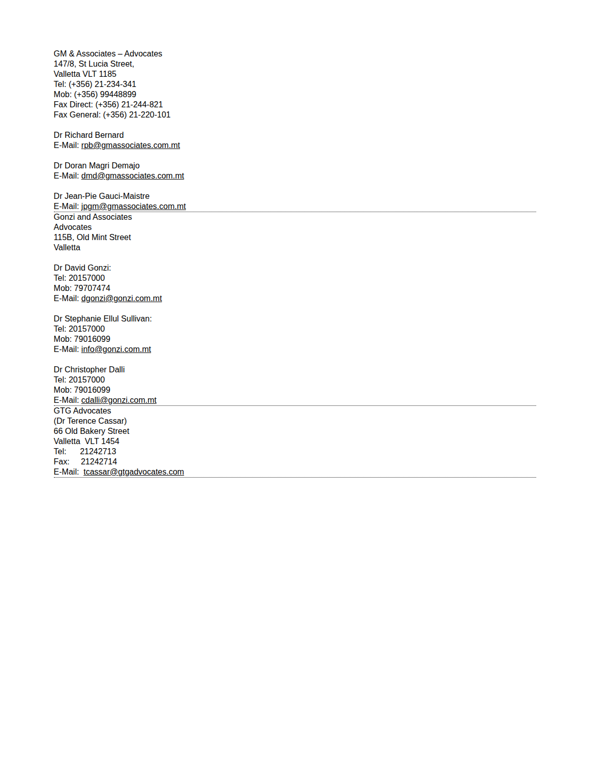GM & Associates – Advocates
147/8, St Lucia Street,
Valletta VLT 1185
Tel: (+356) 21-234-341
Mob: (+356) 99448899
Fax Direct: (+356) 21-244-821
Fax General: (+356) 21-220-101
Dr Richard Bernard
E-Mail: rpb@gmassociates.com.mt
Dr Doran Magri Demajo
E-Mail: dmd@gmassociates.com.mt
Dr Jean-Pie Gauci-Maistre
E-Mail: jpgm@gmassociates.com.mt
Gonzi and Associates
Advocates
115B, Old Mint Street
Valletta
Dr David Gonzi:
Tel: 20157000
Mob: 79707474
E-Mail: dgonzi@gonzi.com.mt
Dr Stephanie Ellul Sullivan:
Tel: 20157000
Mob: 79016099
E-Mail: info@gonzi.com.mt
Dr Christopher Dalli
Tel: 20157000
Mob: 79016099
E-Mail: cdalli@gonzi.com.mt
GTG Advocates
(Dr Terence Cassar)
66 Old Bakery Street
Valletta VLT 1454
Tel: 21242713
Fax: 21242714
E-Mail: tcassar@gtgadvocates.com